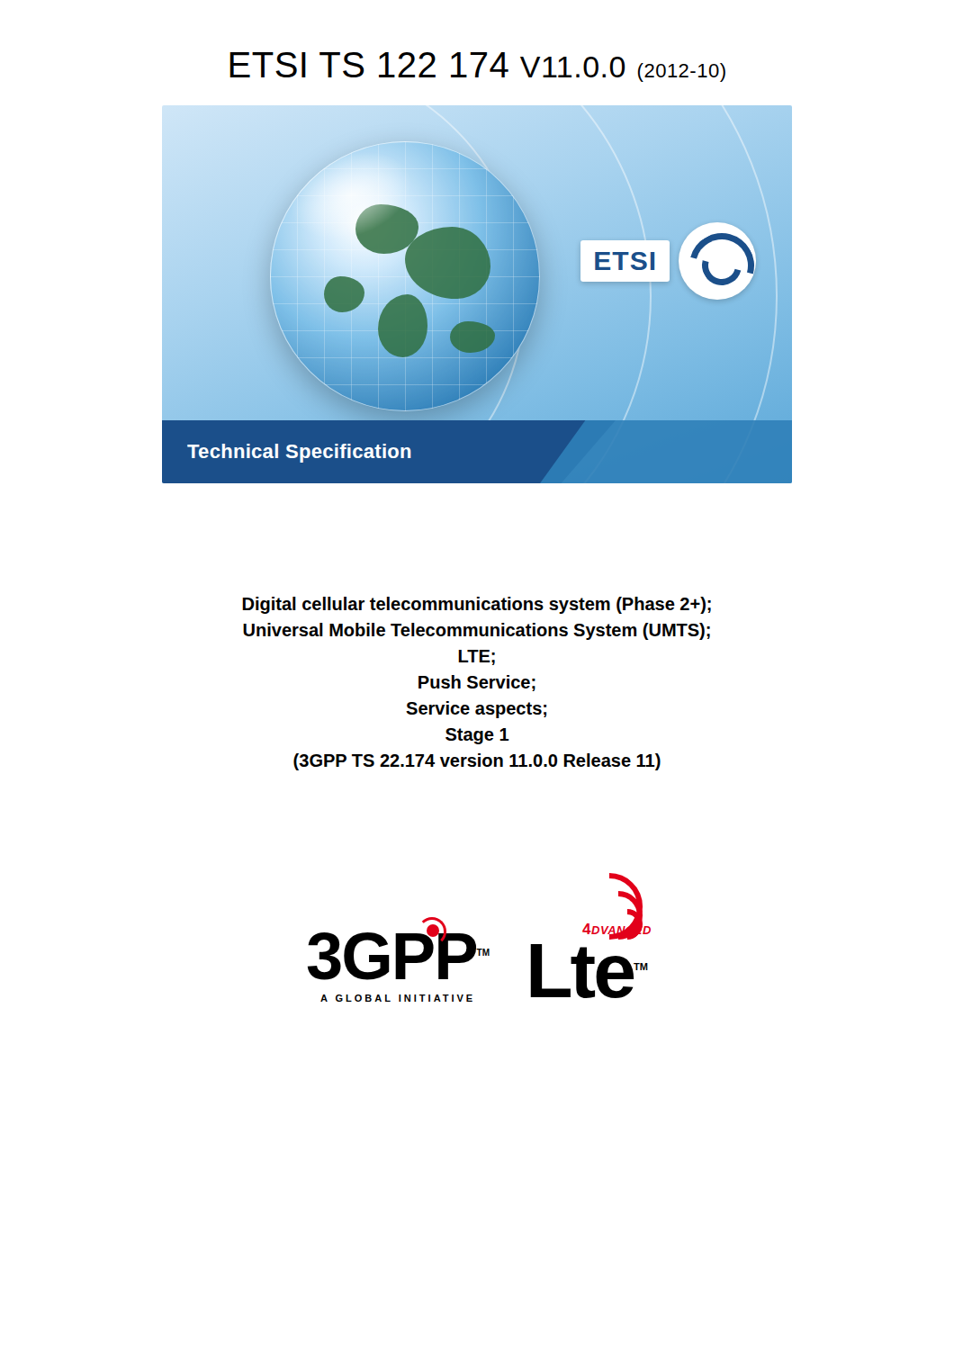ETSI TS 122 174 V11.0.0 (2012-10)
ETSI
Technical Specification
Digital cellular telecommunications system (Phase 2+);
Universal Mobile Telecommunications System (UMTS);
LTE;
Push Service;
Service aspects;
Stage 1
(3GPP TS 22.174 version 11.0.0 Release 11)
3GPPTM
A GLOBAL INITIATIVE
LteTM 4 DVANCED